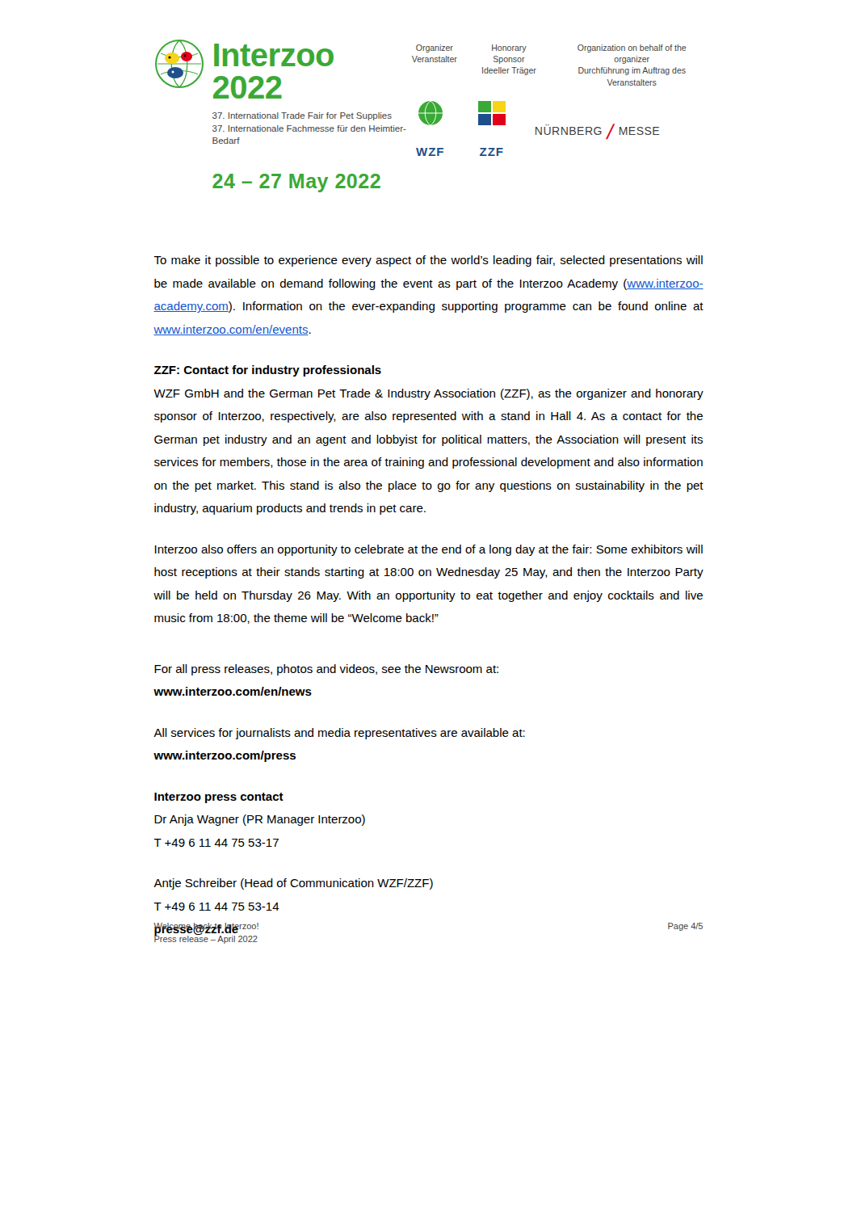Interzoo 2022
37. International Trade Fair for Pet Supplies
37. Internationale Fachmesse für den Heimtier-Bedarf
24 – 27 May 2022
Organizer Veranstalter
Honorary Sponsor Ideeller Träger
Organization on behalf of the organizer Durchführung im Auftrag des Veranstalters
WZF
ZZF
NÜRNBERG / MESSE
To make it possible to experience every aspect of the world’s leading fair, selected presentations will be made available on demand following the event as part of the Interzoo Academy (www.interzoo-academy.com). Information on the ever-expanding supporting programme can be found online at www.interzoo.com/en/events.
ZZF: Contact for industry professionals
WZF GmbH and the German Pet Trade & Industry Association (ZZF), as the organizer and honorary sponsor of Interzoo, respectively, are also represented with a stand in Hall 4. As a contact for the German pet industry and an agent and lobbyist for political matters, the Association will present its services for members, those in the area of training and professional development and also information on the pet market. This stand is also the place to go for any questions on sustainability in the pet industry, aquarium products and trends in pet care.
Interzoo also offers an opportunity to celebrate at the end of a long day at the fair: Some exhibitors will host receptions at their stands starting at 18:00 on Wednesday 25 May, and then the Interzoo Party will be held on Thursday 26 May. With an opportunity to eat together and enjoy cocktails and live music from 18:00, the theme will be “Welcome back!”
For all press releases, photos and videos, see the Newsroom at:
www.interzoo.com/en/news
All services for journalists and media representatives are available at:
www.interzoo.com/press
Interzoo press contact
Dr Anja Wagner (PR Manager Interzoo)
T +49 6 11 44 75 53-17
Antje Schreiber (Head of Communication WZF/ZZF)
T +49 6 11 44 75 53-14
presse@zzf.de
Welcome back to Interzoo!
Press release – April 2022
Page 4/5